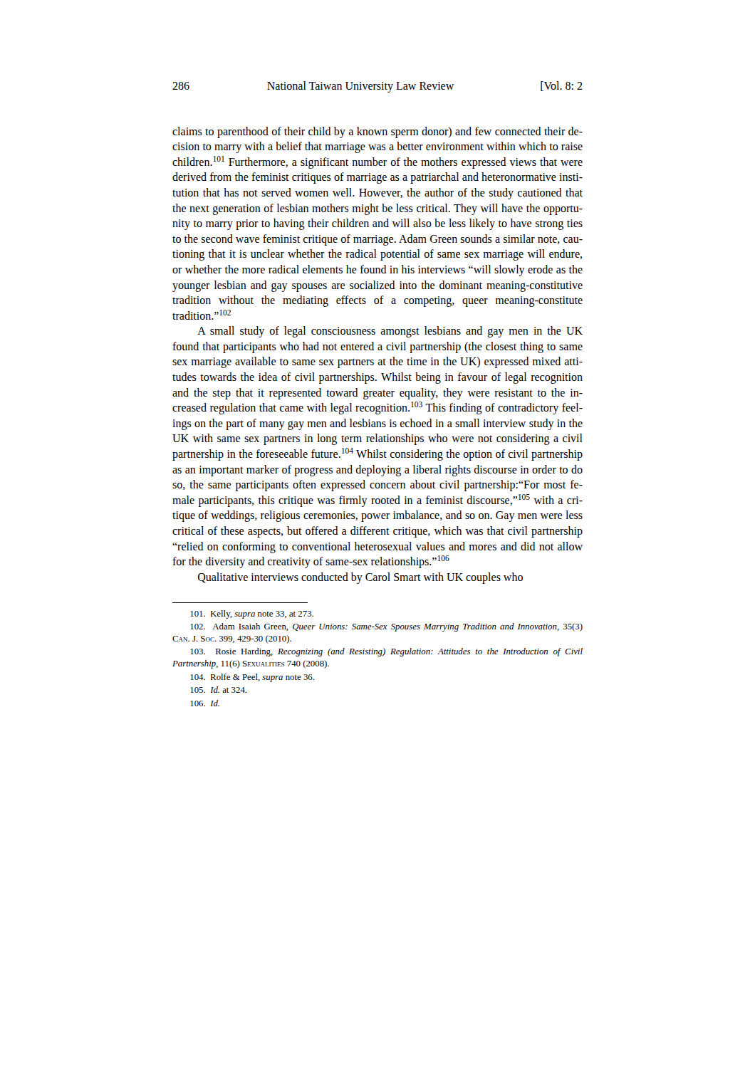286 National Taiwan University Law Review [Vol. 8: 2
claims to parenthood of their child by a known sperm donor) and few connected their decision to marry with a belief that marriage was a better environment within which to raise children.101 Furthermore, a significant number of the mothers expressed views that were derived from the feminist critiques of marriage as a patriarchal and heteronormative institution that has not served women well. However, the author of the study cautioned that the next generation of lesbian mothers might be less critical. They will have the opportunity to marry prior to having their children and will also be less likely to have strong ties to the second wave feminist critique of marriage. Adam Green sounds a similar note, cautioning that it is unclear whether the radical potential of same sex marriage will endure, or whether the more radical elements he found in his interviews “will slowly erode as the younger lesbian and gay spouses are socialized into the dominant meaning-constitutive tradition without the mediating effects of a competing, queer meaning-constitute tradition.”102
A small study of legal consciousness amongst lesbians and gay men in the UK found that participants who had not entered a civil partnership (the closest thing to same sex marriage available to same sex partners at the time in the UK) expressed mixed attitudes towards the idea of civil partnerships. Whilst being in favour of legal recognition and the step that it represented toward greater equality, they were resistant to the increased regulation that came with legal recognition.103 This finding of contradictory feelings on the part of many gay men and lesbians is echoed in a small interview study in the UK with same sex partners in long term relationships who were not considering a civil partnership in the foreseeable future.104 Whilst considering the option of civil partnership as an important marker of progress and deploying a liberal rights discourse in order to do so, the same participants often expressed concern about civil partnership:“For most female participants, this critique was firmly rooted in a feminist discourse,”105 with a critique of weddings, religious ceremonies, power imbalance, and so on. Gay men were less critical of these aspects, but offered a different critique, which was that civil partnership “relied on conforming to conventional heterosexual values and mores and did not allow for the diversity and creativity of same-sex relationships.”106
Qualitative interviews conducted by Carol Smart with UK couples who
101. Kelly, supra note 33, at 273.
102. Adam Isaiah Green, Queer Unions: Same-Sex Spouses Marrying Tradition and Innovation, 35(3) Can. J. Soc. 399, 429-30 (2010).
103. Rosie Harding, Recognizing (and Resisting) Regulation: Attitudes to the Introduction of Civil Partnership, 11(6) Sexualities 740 (2008).
104. Rolfe & Peel, supra note 36.
105. Id. at 324.
106. Id.